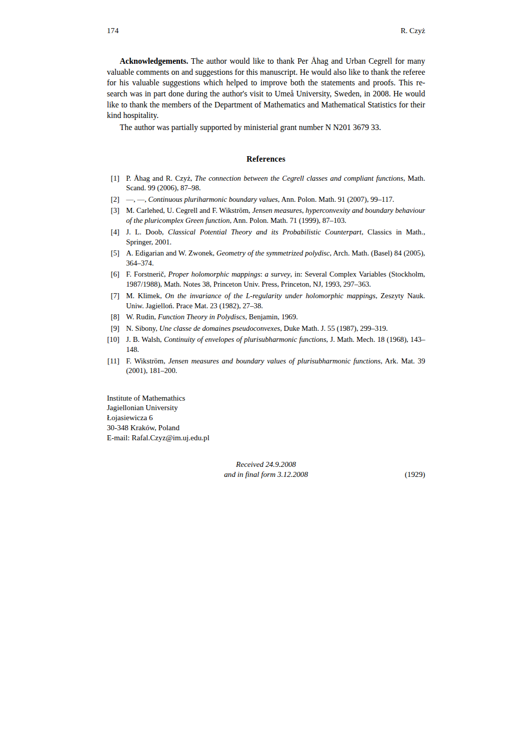174 R. Czyż
Acknowledgements. The author would like to thank Per Åhag and Urban Cegrell for many valuable comments on and suggestions for this manuscript. He would also like to thank the referee for his valuable suggestions which helped to improve both the statements and proofs. This research was in part done during the author's visit to Umeå University, Sweden, in 2008. He would like to thank the members of the Department of Mathematics and Mathematical Statistics for their kind hospitality.
The author was partially supported by ministerial grant number N N201 3679 33.
References
[1] P. Åhag and R. Czyż, The connection between the Cegrell classes and compliant functions, Math. Scand. 99 (2006), 87–98.
[2]—, —, Continuous pluriharmonic boundary values, Ann. Polon. Math. 91 (2007), 99–117.
[3] M. Carlehed, U. Cegrell and F. Wikström, Jensen measures, hyperconvexity and boundary behaviour of the pluricomplex Green function, Ann. Polon. Math. 71 (1999), 87–103.
[4] J. L. Doob, Classical Potential Theory and its Probabilistic Counterpart, Classics in Math., Springer, 2001.
[5] A. Edigarian and W. Zwonek, Geometry of the symmetrized polydisc, Arch. Math. (Basel) 84 (2005), 364–374.
[6] F. Forstnerič, Proper holomorphic mappings: a survey, in: Several Complex Variables (Stockholm, 1987/1988), Math. Notes 38, Princeton Univ. Press, Princeton, NJ, 1993, 297–363.
[7] M. Klimek, On the invariance of the L-regularity under holomorphic mappings, Zeszyty Nauk. Uniw. Jagielloń. Prace Mat. 23 (1982), 27–38.
[8] W. Rudin, Function Theory in Polydiscs, Benjamin, 1969.
[9] N. Sibony, Une classe de domaines pseudoconvexes, Duke Math. J. 55 (1987), 299–319.
[10] J. B. Walsh, Continuity of envelopes of plurisubharmonic functions, J. Math. Mech. 18 (1968), 143–148.
[11] F. Wikström, Jensen measures and boundary values of plurisubharmonic functions, Ark. Mat. 39 (2001), 181–200.
Institute of Mathemathics
Jagiellonian University
Łojasiewicza 6
30-348 Kraków, Poland
E-mail: Rafal.Czyz@im.uj.edu.pl
Received 24.9.2008
and in final form 3.12.2008
(1929)